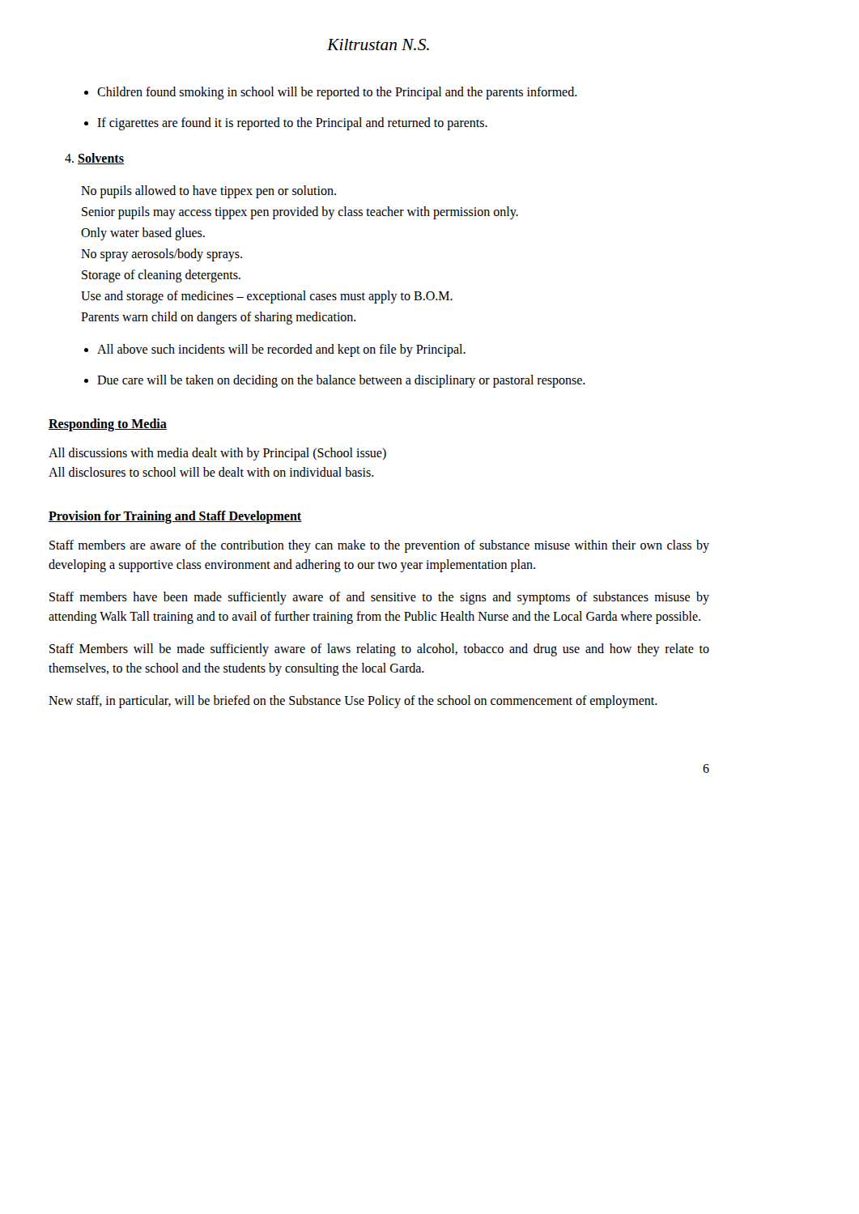Kiltrustan N.S.
Children found smoking in school will be reported to the Principal and the parents informed.
If cigarettes are found it is reported to the Principal and returned to parents.
4. Solvents
No pupils allowed to have tippex pen or solution.
Senior pupils may access tippex pen provided by class teacher with permission only.
Only water based glues.
No spray aerosols/body sprays.
Storage of cleaning detergents.
Use and storage of medicines – exceptional cases must apply to B.O.M.
Parents warn child on dangers of sharing medication.
All above such incidents will be recorded and kept on file by Principal.
Due care will be taken on deciding on the balance between a disciplinary or pastoral response.
Responding to Media
All discussions with media dealt with by Principal (School issue)
All disclosures to school will be dealt with on individual basis.
Provision for Training and Staff Development
Staff members are aware of the contribution they can make to the prevention of substance misuse within their own class by developing a supportive class environment and adhering to our two year implementation plan.
Staff members have been made sufficiently aware of and sensitive to the signs and symptoms of substances misuse by attending Walk Tall training and to avail of further training from the Public Health Nurse and the Local Garda where possible.
Staff Members will be made sufficiently aware of laws relating to alcohol, tobacco and drug use and how they relate to themselves, to the school and the students by consulting the local Garda.
New staff, in particular, will be briefed on the Substance Use Policy of the school on commencement of employment.
6